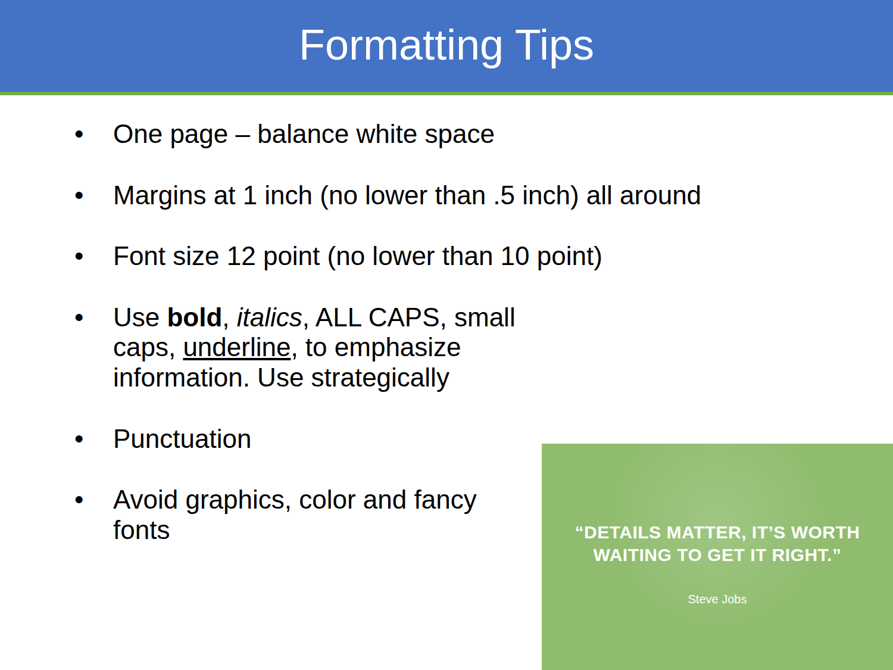Formatting Tips
One page – balance white space
Margins at 1 inch (no lower than .5 inch) all around
Font size 12 point (no lower than 10 point)
Use bold, italics, ALL CAPS, small caps, underline, to emphasize information. Use strategically
Punctuation
Avoid graphics, color and fancy fonts
“Details matter, it’s worth waiting to get it right.”
Steve Jobs